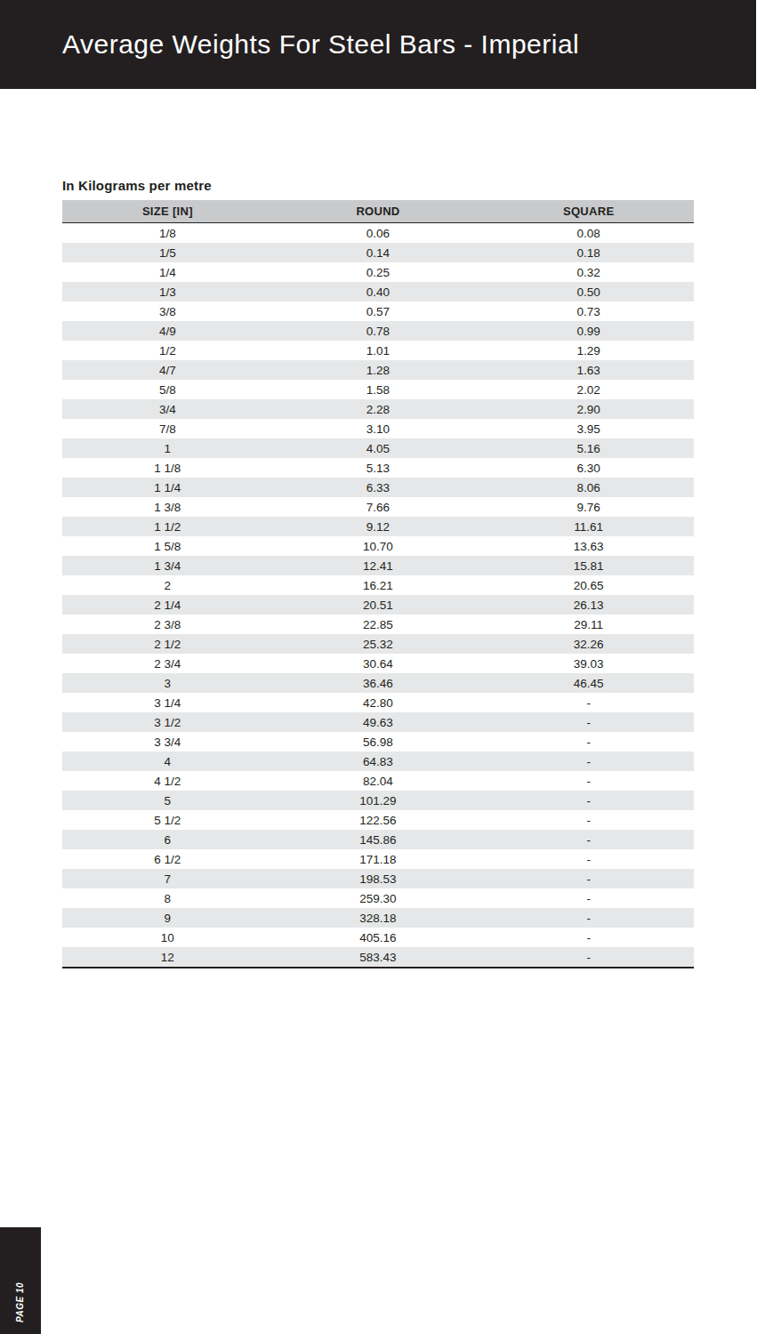Average Weights For Steel Bars - Imperial
In Kilograms per metre
| SIZE [IN] | ROUND | SQUARE |
| --- | --- | --- |
| 1/8 | 0.06 | 0.08 |
| 1/5 | 0.14 | 0.18 |
| 1/4 | 0.25 | 0.32 |
| 1/3 | 0.40 | 0.50 |
| 3/8 | 0.57 | 0.73 |
| 4/9 | 0.78 | 0.99 |
| 1/2 | 1.01 | 1.29 |
| 4/7 | 1.28 | 1.63 |
| 5/8 | 1.58 | 2.02 |
| 3/4 | 2.28 | 2.90 |
| 7/8 | 3.10 | 3.95 |
| 1 | 4.05 | 5.16 |
| 1 1/8 | 5.13 | 6.30 |
| 1 1/4 | 6.33 | 8.06 |
| 1 3/8 | 7.66 | 9.76 |
| 1 1/2 | 9.12 | 11.61 |
| 1 5/8 | 10.70 | 13.63 |
| 1 3/4 | 12.41 | 15.81 |
| 2 | 16.21 | 20.65 |
| 2 1/4 | 20.51 | 26.13 |
| 2 3/8 | 22.85 | 29.11 |
| 2 1/2 | 25.32 | 32.26 |
| 2 3/4 | 30.64 | 39.03 |
| 3 | 36.46 | 46.45 |
| 3 1/4 | 42.80 | - |
| 3 1/2 | 49.63 | - |
| 3 3/4 | 56.98 | - |
| 4 | 64.83 | - |
| 4 1/2 | 82.04 | - |
| 5 | 101.29 | - |
| 5 1/2 | 122.56 | - |
| 6 | 145.86 | - |
| 6 1/2 | 171.18 | - |
| 7 | 198.53 | - |
| 8 | 259.30 | - |
| 9 | 328.18 | - |
| 10 | 405.16 | - |
| 12 | 583.43 | - |
PAGE 10